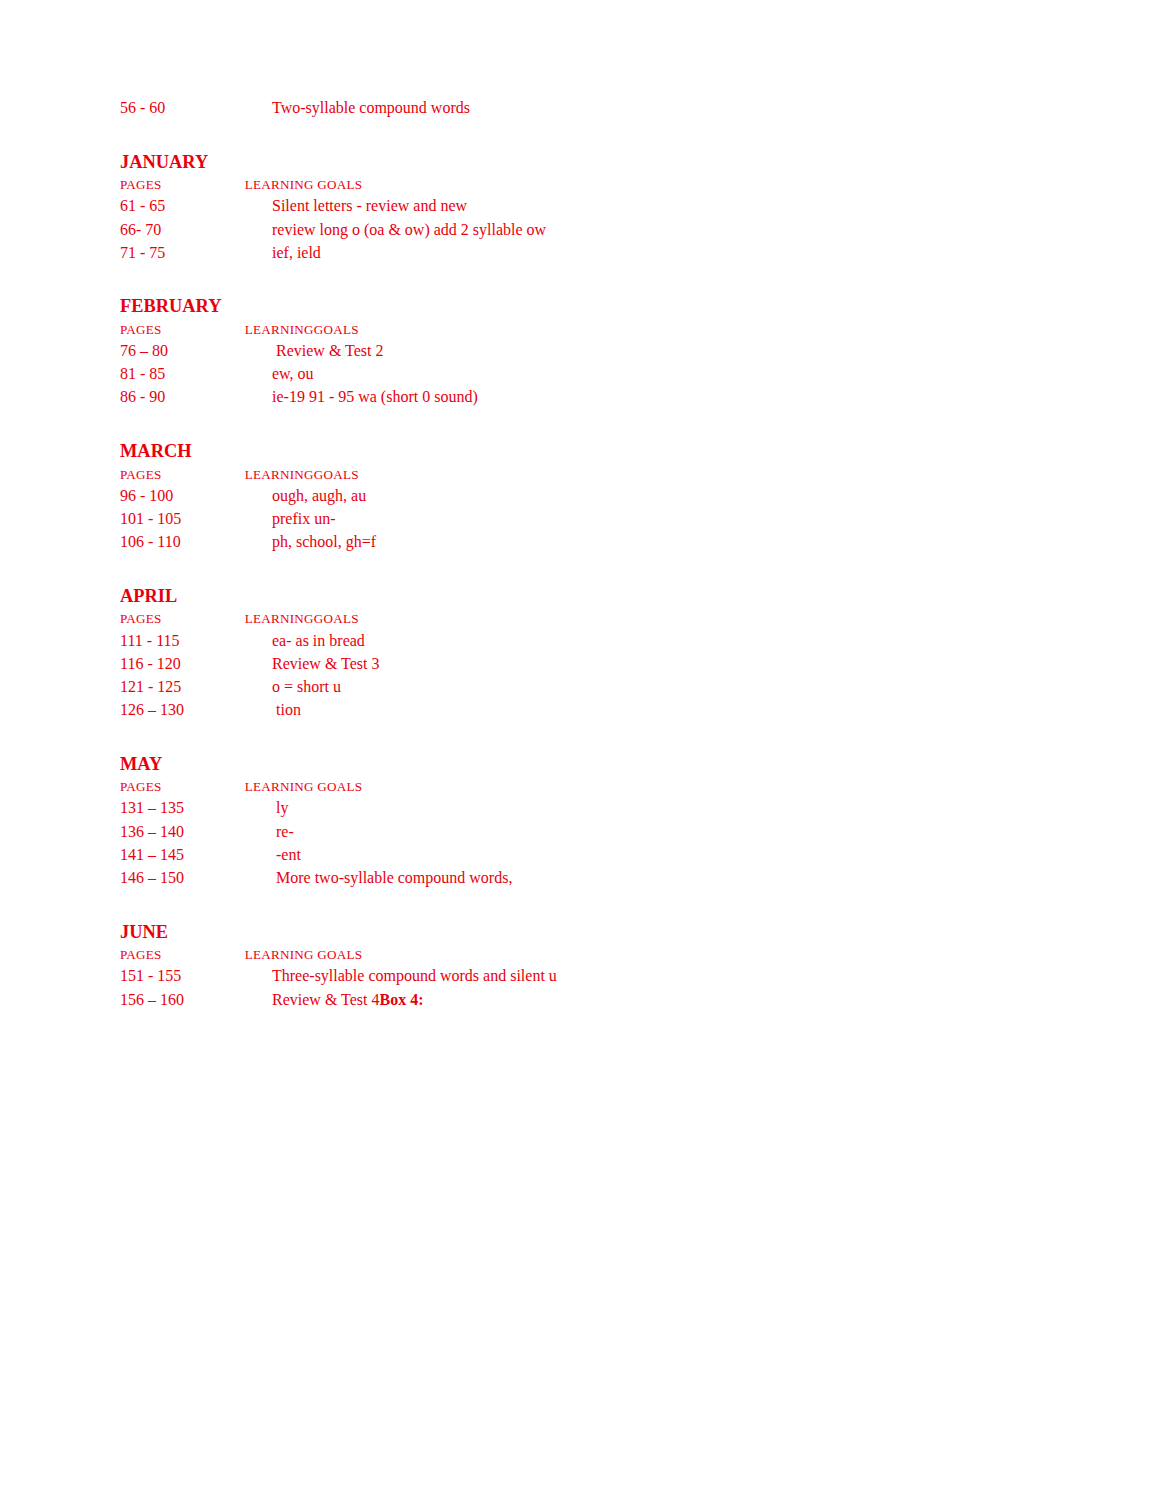56 - 60 Two-syllable compound words
JANUARY
PAGES LEARNING GOALS
61 - 65 Silent letters - review and new
66- 70 review long o (oa & ow) add 2 syllable ow
71 - 75 ief, ield
FEBRUARY
PAGES LEARNINGGOALS
76 – 80 Review & Test 2
81 - 85 ew, ou
86 - 90 ie-19 91 - 95 wa (short 0 sound)
MARCH
PAGES LEARNINGGOALS
96 - 100 ough, augh, au
101 - 105 prefix un-
106 - 110 ph, school, gh=f
APRIL
PAGES LEARNINGGOALS
111 - 115 ea- as in bread
116 - 120 Review & Test 3
121 - 125 o = short u
126 – 130 tion
MAY
PAGES LEARNING GOALS
131 – 135 ly
136 – 140 re-
141 – 145 -ent
146 – 150 More two-syllable compound words,
JUNE
PAGES LEARNING GOALS
151 - 155 Three-syllable compound words and silent u
156 – 160 Review & Test 4Box 4: